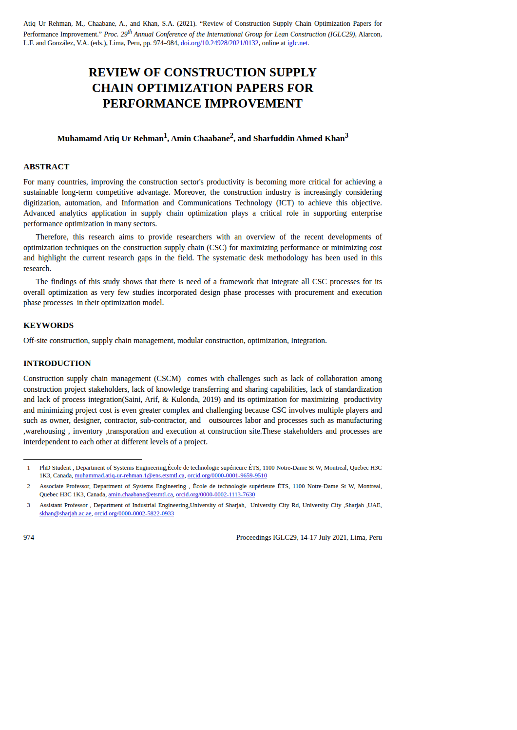Atiq Ur Rehman, M., Chaabane, A., and Khan, S.A. (2021). “Review of Construction Supply Chain Optimization Papers for Performance Improvement.” Proc. 29th Annual Conference of the International Group for Lean Construction (IGLC29), Alarcon, L.F. and González, V.A. (eds.), Lima, Peru, pp. 974–984, doi.org/10.24928/2021/0132, online at iglc.net.
Review of Construction Supply
Chain Optimization Papers for
Performance Improvement
Muhamamd Atiq Ur Rehman1, Amin Chaabane2, and Sharfuddin Ahmed Khan3
Abstract
For many countries, improving the construction sector's productivity is becoming more critical for achieving a sustainable long-term competitive advantage. Moreover, the construction industry is increasingly considering digitization, automation, and Information and Communications Technology (ICT) to achieve this objective. Advanced analytics application in supply chain optimization plays a critical role in supporting enterprise performance optimization in many sectors.
Therefore, this research aims to provide researchers with an overview of the recent developments of optimization techniques on the construction supply chain (CSC) for maximizing performance or minimizing cost and highlight the current research gaps in the field. The systematic desk methodology has been used in this research.
The findings of this study shows that there is need of a framework that integrate all CSC processes for its overall optimization as very few studies incorporated design phase processes with procurement and execution phase processes in their optimization model.
Keywords
Off-site construction, supply chain management, modular construction, optimization, Integration.
Introduction
Construction supply chain management (CSCM) comes with challenges such as lack of collaboration among construction project stakeholders, lack of knowledge transferring and sharing capabilities, lack of standardization and lack of process integration(Saini, Arif, & Kulonda, 2019) and its optimization for maximizing productivity and minimizing project cost is even greater complex and challenging because CSC involves multiple players and such as owner, designer, contractor, sub-contractor, and outsources labor and processes such as manufacturing ,warehousing , inventory ,transporation and execution at construction site.These stakeholders and processes are interdependent to each other at different levels of a project.
PhD Student , Department of Systems Engineering,École de technologie supérieure ÉTS, 1100 Notre-Dame St W, Montreal, Quebec H3C 1K3, Canada, muhammad.atiq-ur-rehman.1@ens.etsmtl.ca, orcid.org/0000-0001-9659-9510
Associate Professor, Department of Systems Engineering , École de technologie supérieure ÉTS, 1100 Notre-Dame St W, Montreal, Quebec H3C 1K3, Canada, amin.chaabane@etsmtl.ca, orcid.org/0000-0002-1113-7630
Assistant Professor , Department of Industrial Engineering,University of Sharjah, University City Rd, University City ,Sharjah ,UAE, skhan@sharjah.ac.ae, orcid.org/0000-0002-5822-0933
974 Proceedings IGLC29, 14-17 July 2021, Lima, Peru